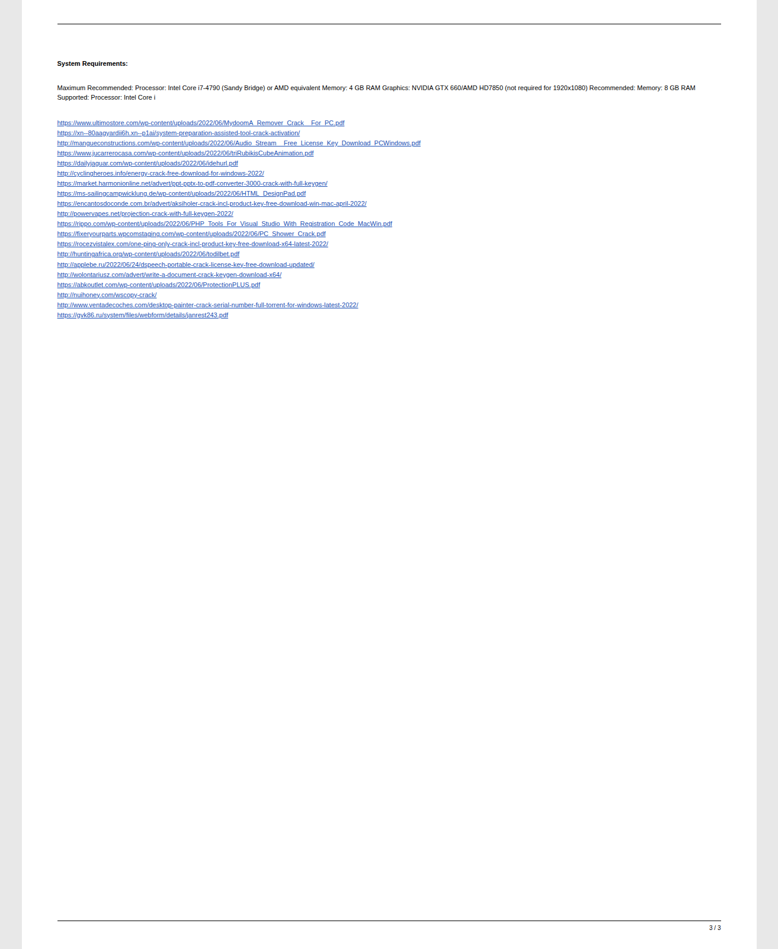System Requirements:
Maximum Recommended: Processor: Intel Core i7-4790 (Sandy Bridge) or AMD equivalent Memory: 4 GB RAM Graphics: NVIDIA GTX 660/AMD HD7850 (not required for 1920x1080) Recommended: Memory: 8 GB RAM Supported: Processor: Intel Core i
https://www.ultimostore.com/wp-content/uploads/2022/06/MydoomA_Remover_Crack__For_PC.pdf
https://xn--80aagyardii6h.xn--p1ai/system-preparation-assisted-tool-crack-activation/
http://mangueconstructions.com/wp-content/uploads/2022/06/Audio_Stream__Free_License_Key_Download_PCWindows.pdf
https://www.jucarrerocasa.com/wp-content/uploads/2022/06/triRubikisCubeAnimation.pdf
https://dailyjaguar.com/wp-content/uploads/2022/06/idehurl.pdf
http://cyclingheroes.info/energy-crack-free-download-for-windows-2022/
https://market.harmonionline.net/advert/ppt-pptx-to-pdf-converter-3000-crack-with-full-keygen/
https://ms-sailingcampwicklung.de/wp-content/uploads/2022/06/HTML_DesignPad.pdf
https://encantosdoconde.com.br/advert/aksiholer-crack-incl-product-key-free-download-win-mac-april-2022/
http://powervapes.net/projection-crack-with-full-keygen-2022/
https://rippo.com/wp-content/uploads/2022/06/PHP_Tools_For_Visual_Studio_With_Registration_Code_MacWin.pdf
https://fixeryourparts.wpcomstaging.com/wp-content/uploads/2022/06/PC_Shower_Crack.pdf
https://rocezvistalex.com/one-ping-only-crack-incl-product-key-free-download-x64-latest-2022/
http://huntingafrica.org/wp-content/uploads/2022/06/todilbet.pdf
http://applebe.ru/2022/06/24/dspeech-portable-crack-license-key-free-download-updated/
http://wolontariusz.com/advert/write-a-document-crack-keygen-download-x64/
https://abkoutlet.com/wp-content/uploads/2022/06/ProtectionPLUS.pdf
http://nuihoney.com/wscopy-crack/
http://www.ventadecoches.com/desktop-painter-crack-serial-number-full-torrent-for-windows-latest-2022/
https://gvk86.ru/system/files/webform/details/janrest243.pdf
3 / 3